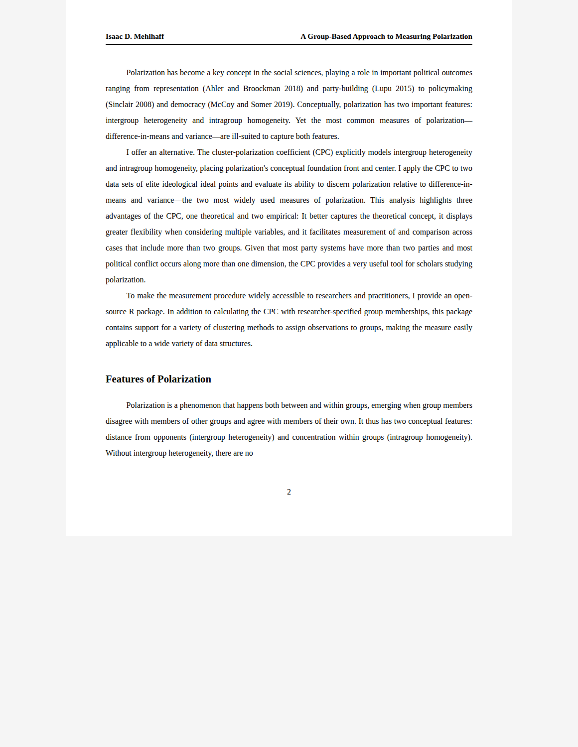Isaac D. Mehlhaff A Group-Based Approach to Measuring Polarization
Polarization has become a key concept in the social sciences, playing a role in important political outcomes ranging from representation (Ahler and Broockman 2018) and party-building (Lupu 2015) to policymaking (Sinclair 2008) and democracy (McCoy and Somer 2019). Conceptually, polarization has two important features: intergroup heterogeneity and intragroup homogeneity. Yet the most common measures of polarization—difference-in-means and variance—are ill-suited to capture both features.
I offer an alternative. The cluster-polarization coefficient (CPC) explicitly models intergroup heterogeneity and intragroup homogeneity, placing polarization's conceptual foundation front and center. I apply the CPC to two data sets of elite ideological ideal points and evaluate its ability to discern polarization relative to difference-in-means and variance—the two most widely used measures of polarization. This analysis highlights three advantages of the CPC, one theoretical and two empirical: It better captures the theoretical concept, it displays greater flexibility when considering multiple variables, and it facilitates measurement of and comparison across cases that include more than two groups. Given that most party systems have more than two parties and most political conflict occurs along more than one dimension, the CPC provides a very useful tool for scholars studying polarization.
To make the measurement procedure widely accessible to researchers and practitioners, I provide an open-source R package. In addition to calculating the CPC with researcher-specified group memberships, this package contains support for a variety of clustering methods to assign observations to groups, making the measure easily applicable to a wide variety of data structures.
Features of Polarization
Polarization is a phenomenon that happens both between and within groups, emerging when group members disagree with members of other groups and agree with members of their own. It thus has two conceptual features: distance from opponents (intergroup heterogeneity) and concentration within groups (intragroup homogeneity). Without intergroup heterogeneity, there are no
2